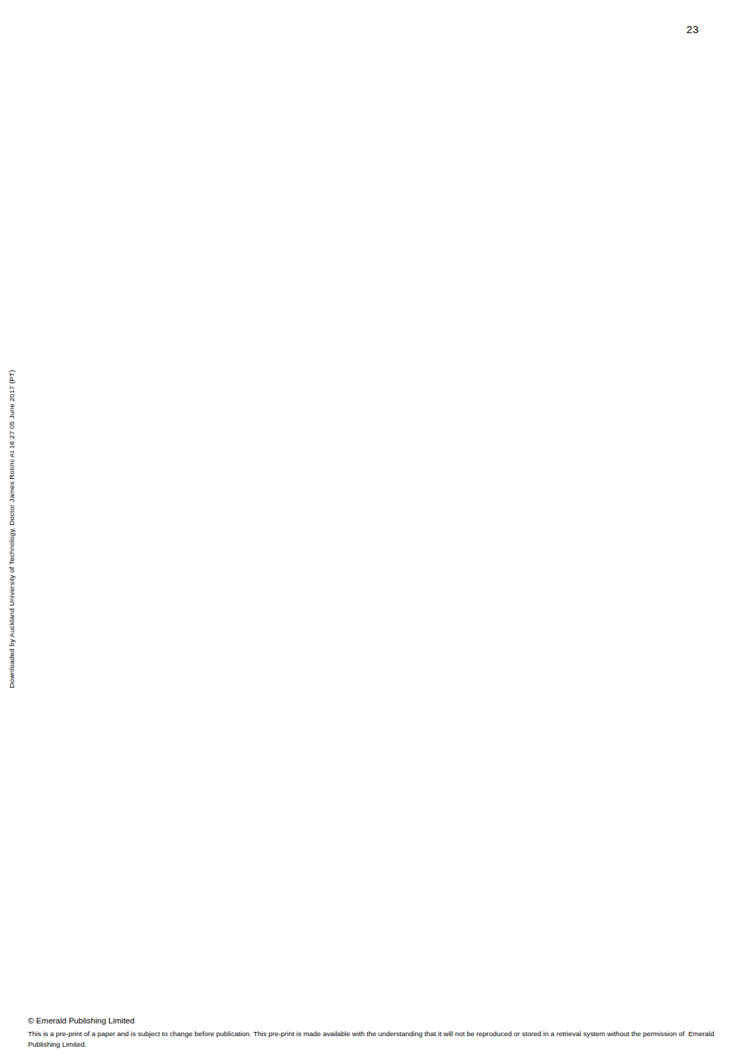23
Downloaded by Auckland University of Technology, Doctor James Rotimi At 16:27 05 June 2017 (PT)
© Emerald Publishing Limited
This is a pre-print of a paper and is subject to change before publication. This pre-print is made available with the understanding that it will not be reproduced or stored in a retrieval system without the permission of Emerald Publishing Limited.